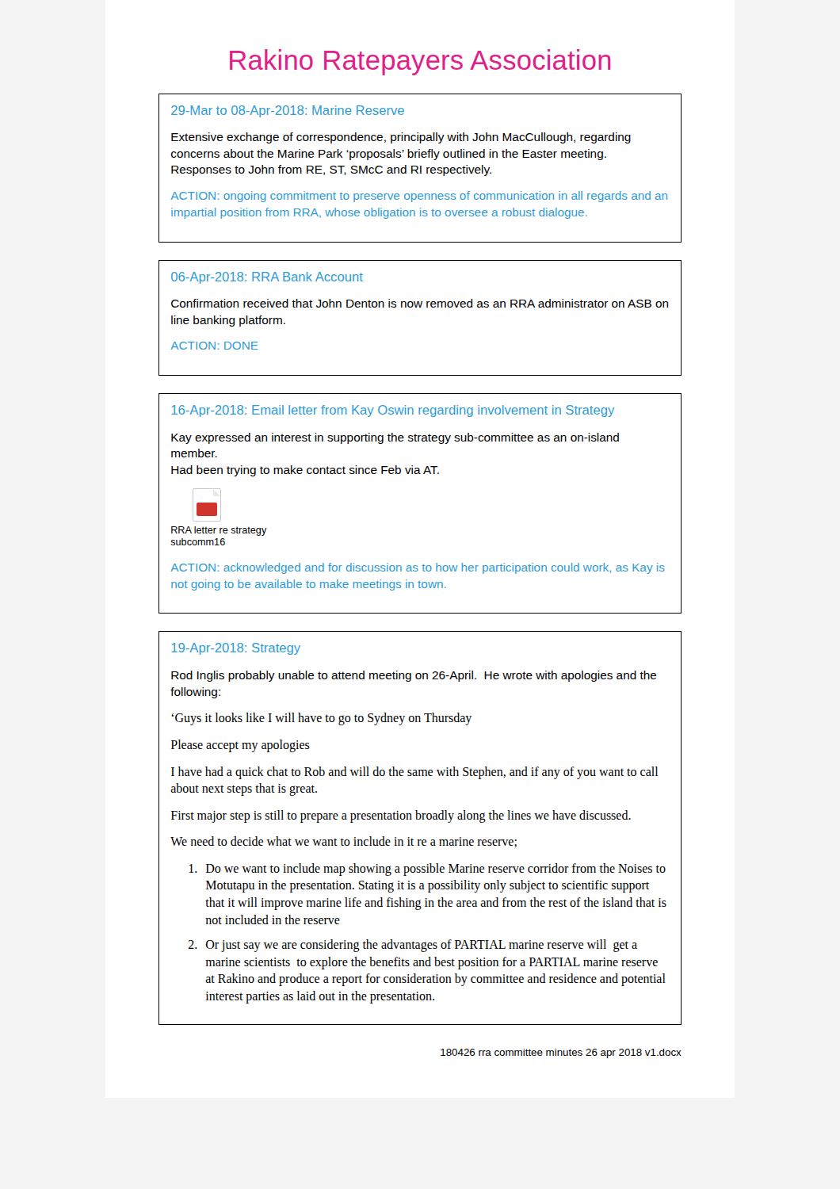Rakino Ratepayers Association
29-Mar to 08-Apr-2018: Marine Reserve
Extensive exchange of correspondence, principally with John MacCullough, regarding concerns about the Marine Park ‘proposals’ briefly outlined in the Easter meeting.
Responses to John from RE, ST, SMcC and RI respectively.
ACTION: ongoing commitment to preserve openness of communication in all regards and an impartial position from RRA, whose obligation is to oversee a robust dialogue.
06-Apr-2018: RRA Bank Account
Confirmation received that John Denton is now removed as an RRA administrator on ASB on line banking platform.
ACTION: DONE
16-Apr-2018: Email letter from Kay Oswin regarding involvement in Strategy
Kay expressed an interest in supporting the strategy sub-committee as an on-island member.
Had been trying to make contact since Feb via AT.
RRA letter re strategy subcomm16
ACTION: acknowledged and for discussion as to how her participation could work, as Kay is not going to be available to make meetings in town.
19-Apr-2018: Strategy
Rod Inglis probably unable to attend meeting on 26-April. He wrote with apologies and the following:
‘Guys it looks like I will have to go to Sydney on Thursday
Please accept my apologies
I have had a quick chat to Rob and will do the same with Stephen, and if any of you want to call about next steps that is great.
First major step is still to prepare a presentation broadly along the lines we have discussed.
We need to decide what we want to include in it re a marine reserve;
Do we want to include map showing a possible Marine reserve corridor from the Noises to Motutapu in the presentation. Stating it is a possibility only subject to scientific support that it will improve marine life and fishing in the area and from the rest of the island that is not included in the reserve
Or just say we are considering the advantages of PARTIAL marine reserve will get a marine scientists to explore the benefits and best position for a PARTIAL marine reserve at Rakino and produce a report for consideration by committee and residence and potential interest parties as laid out in the presentation.
180426 rra committee minutes 26 apr 2018 v1.docx